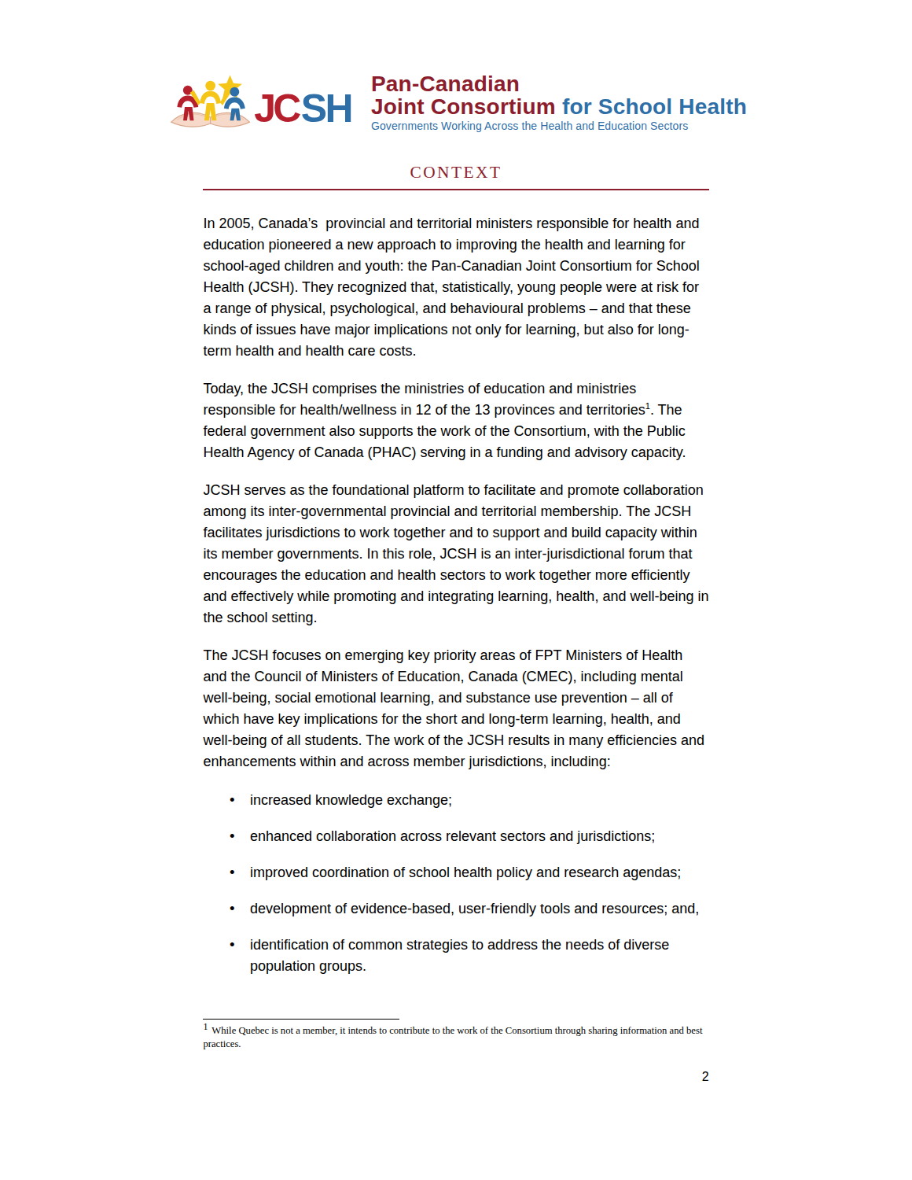J C S H
Pan-Canadian
Joint Consortium for School Health
Governments Working Across the Health and Education Sectors
CONTEXT
In 2005, Canada’s provincial and territorial ministers responsible for health and education pioneered a new approach to improving the health and learning for school-aged children and youth: the Pan-Canadian Joint Consortium for School Health (JCSH). They recognized that, statistically, young people were at risk for a range of physical, psychological, and behavioural problems – and that these kinds of issues have major implications not only for learning, but also for long-term health and health care costs.
Today, the JCSH comprises the ministries of education and ministries responsible for health/wellness in 12 of the 13 provinces and territories1. The federal government also supports the work of the Consortium, with the Public Health Agency of Canada (PHAC) serving in a funding and advisory capacity.
JCSH serves as the foundational platform to facilitate and promote collaboration among its inter-governmental provincial and territorial membership. The JCSH facilitates jurisdictions to work together and to support and build capacity within its member governments. In this role, JCSH is an inter-jurisdictional forum that encourages the education and health sectors to work together more efficiently and effectively while promoting and integrating learning, health, and well-being in the school setting.
The JCSH focuses on emerging key priority areas of FPT Ministers of Health and the Council of Ministers of Education, Canada (CMEC), including mental well-being, social emotional learning, and substance use prevention – all of which have key implications for the short and long-term learning, health, and well-being of all students. The work of the JCSH results in many efficiencies and enhancements within and across member jurisdictions, including:
increased knowledge exchange;
enhanced collaboration across relevant sectors and jurisdictions;
improved coordination of school health policy and research agendas;
development of evidence-based, user-friendly tools and resources; and,
identification of common strategies to address the needs of diverse population groups.
1 While Quebec is not a member, it intends to contribute to the work of the Consortium through sharing information and best practices.
2